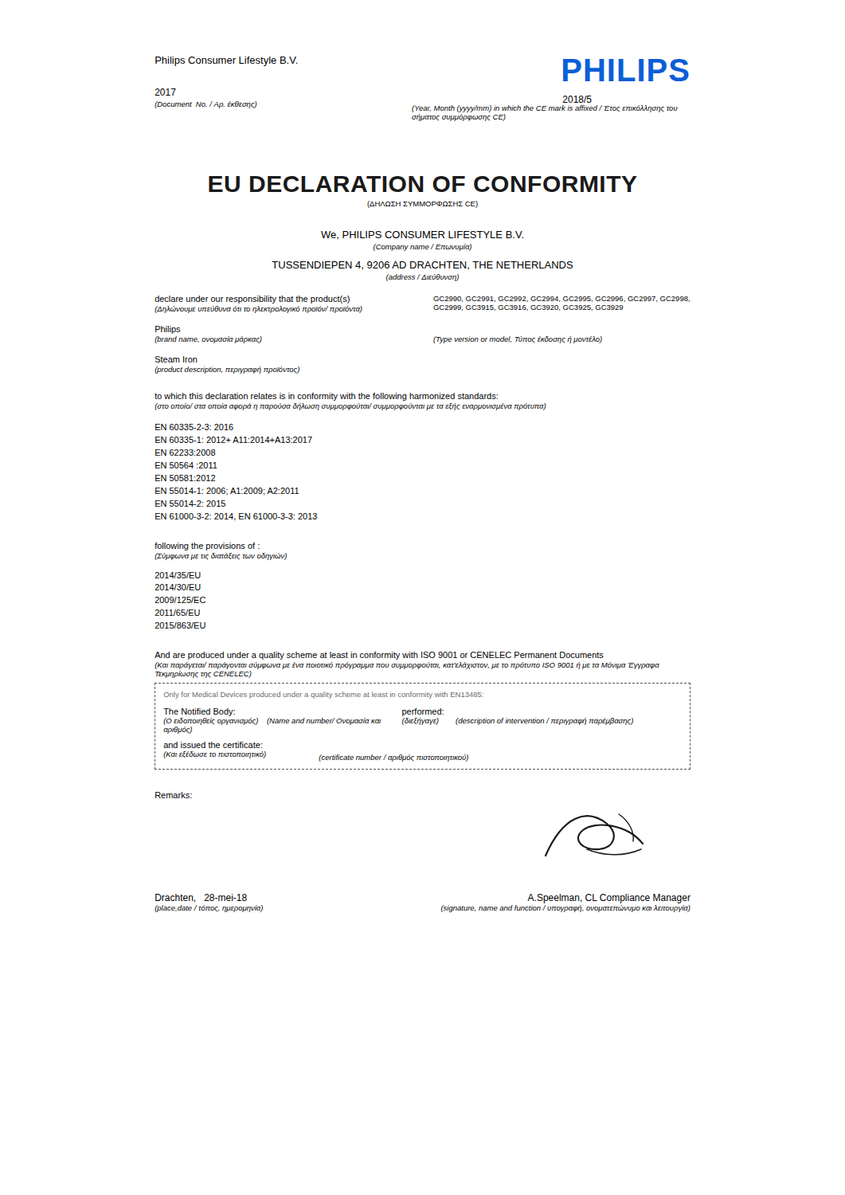PHILIPS
2018/5
Philips Consumer Lifestyle B.V.
2017
(Document No. / Αρ. έκθεσης)
(Year, Month (yyyy/mm) in which the CE mark is affixed / Έτος επικόλλησης του σήματος συμμόρφωσης CE)
EU DECLARATION OF CONFORMITY
(ΔΗΛΩΣΗ ΣΥΜΜΟΡΦΩΣΗΣ CE)
We, PHILIPS CONSUMER LIFESTYLE B.V.
(Company name / Επωνυμία)
TUSSENDIEPEN 4, 9206 AD DRACHTEN, THE NETHERLANDS
(address / Διεύθυνση)
declare under our responsibility that the product(s)
(Δηλώνουμε υπεύθυνα ότι το ηλεκτρολογικό προϊόν/ προϊόντα)
GC2990, GC2991, GC2992, GC2994, GC2995, GC2996, GC2997, GC2998, GC2999, GC3915, GC3916, GC3920, GC3925, GC3929
Philips
(brand name, ονομασία μάρκας)
(Type version or model, Τύπος έκδοσης ή μοντέλο)
Steam Iron
(product description, περιγραφή προϊόντος)
to which this declaration relates is in conformity with the following harmonized standards:
(στο οποίο/ στα οποία αφορά η παρούσα δήλωση συμμορφούται/ συμμορφούνται με τα εξής εναρμονισμένα πρότυπα)
EN 60335-2-3: 2016
EN 60335-1: 2012+ A11:2014+A13:2017
EN 62233:2008
EN 50564 :2011
EN 50581:2012
EN 55014-1: 2006; A1:2009; A2:2011
EN 55014-2: 2015
EN 61000-3-2: 2014, EN 61000-3-3: 2013
following the provisions of :
(Σύμφωνα με τις διατάξεις των οδηγιών)
2014/35/EU
2014/30/EU
2009/125/EC
2011/65/EU
2015/863/EU
And are produced under a quality scheme at least in conformity with ISO 9001 or CENELEC Permanent Documents
(Και παράγεται/ παράγονται σύμφωνα με ένα ποιοτικό πρόγραμμα που συμμορφούται, κατ'ελάχιστον, με το πρότυπο ISO 9001 ή με τα Μόνιμα Έγγραφα Τεκμηρίωσης της CENELEC)
Only for Medical Devices produced under a quality scheme at least in conformity with EN13485:
The Notified Body:
(Ο ειδοποιηθείς οργανισμός) (Name and number/ Ονομασία και αριθμός)
performed:
(διεξήγαγε) (description of intervention / περιγραφή παρέμβασης)
and issued the certificate:
(Και εξέδωσε το πιστοποιητικό)
(certificate number / αριθμός πιστοποιητικού)
Remarks:
Drachten, 28-mei-18
(place,date / τόπος, ημερομηνία)
A.Speelman, CL Compliance Manager
(signature, name and function / υπογραφή, ονοματεπώνυμο και λειτουργία)